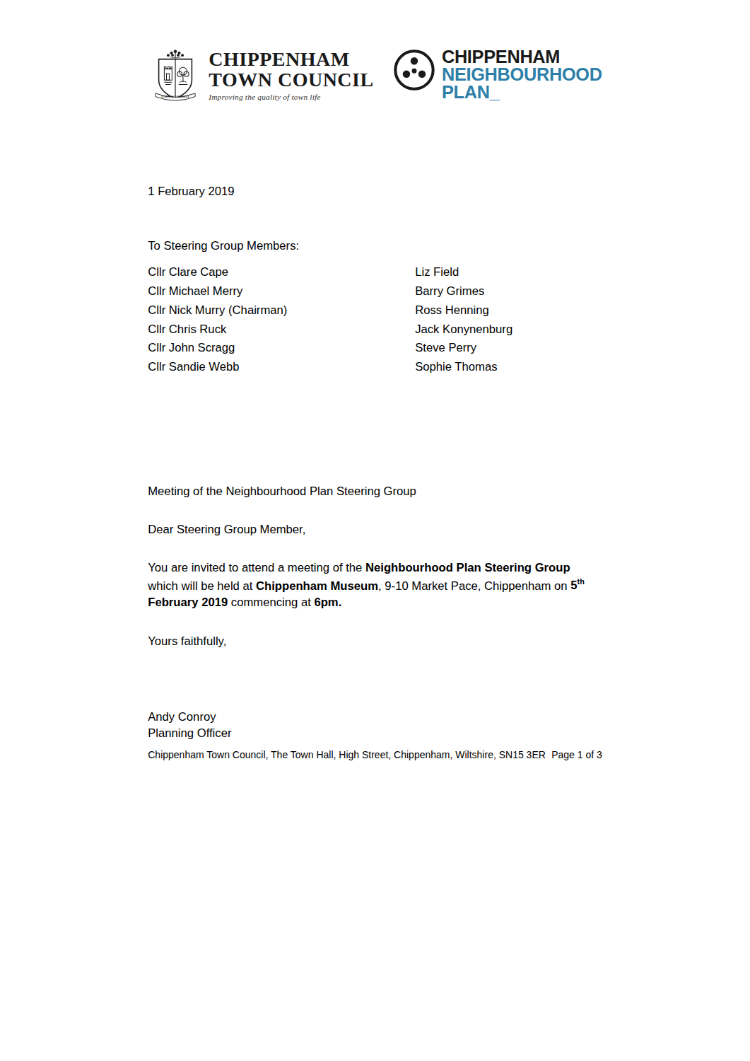UNITY & LOYALTY
CHIPPENHAM
TOWN COUNCIL
Improving the quality of town life
CHIPPENHAM
NEIGHBOURHOOD
PLAN_
1 February 2019
To Steering Group Members:
Cllr Clare Cape
Liz Field
Cllr Michael Merry
Barry Grimes
Cllr Nick Murry (Chairman)
Ross Henning
Cllr Chris Ruck
Jack Konynenburg
Cllr John Scragg
Steve Perry
Cllr Sandie Webb
Sophie Thomas
Meeting of the Neighbourhood Plan Steering Group
Dear Steering Group Member,
You are invited to attend a meeting of the Neighbourhood Plan Steering Group which will be held at Chippenham Museum, 9-10 Market Pace, Chippenham on 5th February 2019 commencing at 6pm.
Yours faithfully,
Andy Conroy
Planning Officer
Chippenham Town Council, The Town Hall, High Street, Chippenham, Wiltshire, SN15 3ER Page 1 of 3